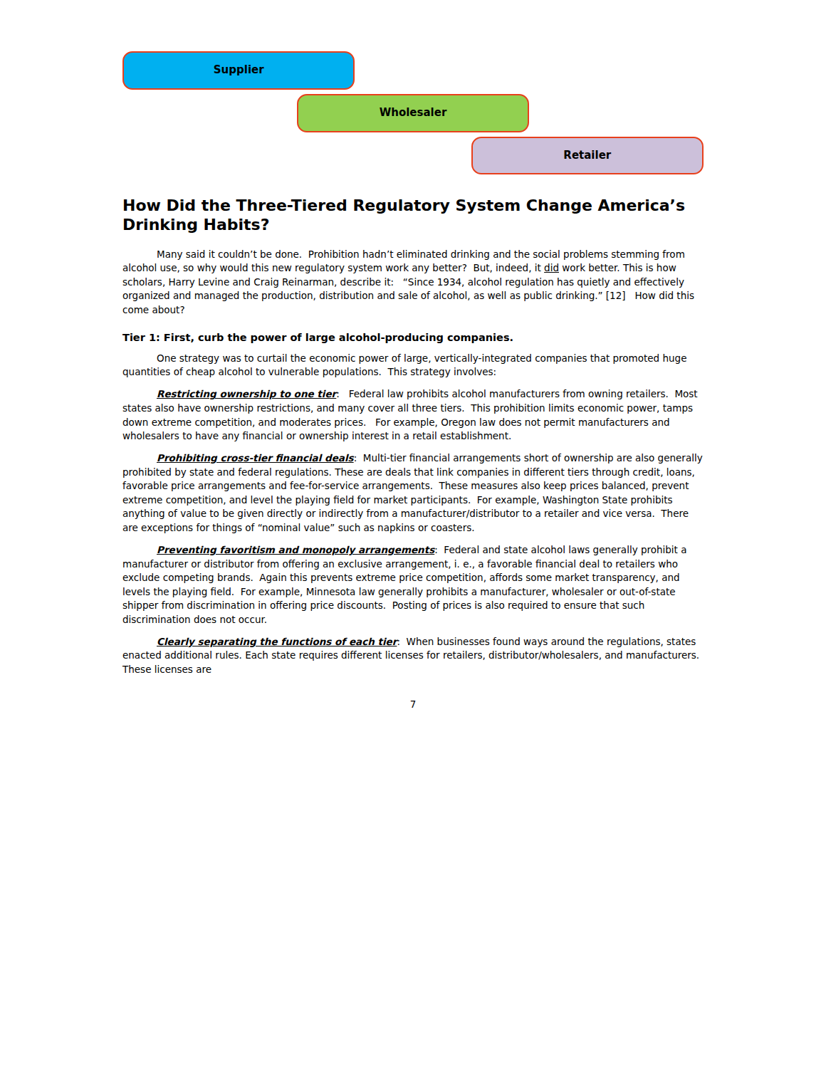Supplier
Wholesaler
Retailer
How Did the Three-Tiered Regulatory System Change America’s Drinking Habits?
Many said it couldn’t be done. Prohibition hadn’t eliminated drinking and the social problems stemming from alcohol use, so why would this new regulatory system work any better? But, indeed, it did work better. This is how scholars, Harry Levine and Craig Reinarman, describe it: “Since 1934, alcohol regulation has quietly and effectively organized and managed the production, distribution and sale of alcohol, as well as public drinking.” [12] How did this come about?
Tier 1: First, curb the power of large alcohol-producing companies.
One strategy was to curtail the economic power of large, vertically-integrated companies that promoted huge quantities of cheap alcohol to vulnerable populations. This strategy involves:
Restricting ownership to one tier: Federal law prohibits alcohol manufacturers from owning retailers. Most states also have ownership restrictions, and many cover all three tiers. This prohibition limits economic power, tamps down extreme competition, and moderates prices. For example, Oregon law does not permit manufacturers and wholesalers to have any financial or ownership interest in a retail establishment.
Prohibiting cross-tier financial deals: Multi-tier financial arrangements short of ownership are also generally prohibited by state and federal regulations. These are deals that link companies in different tiers through credit, loans, favorable price arrangements and fee-for-service arrangements. These measures also keep prices balanced, prevent extreme competition, and level the playing field for market participants. For example, Washington State prohibits anything of value to be given directly or indirectly from a manufacturer/distributor to a retailer and vice versa. There are exceptions for things of “nominal value” such as napkins or coasters.
Preventing favoritism and monopoly arrangements: Federal and state alcohol laws generally prohibit a manufacturer or distributor from offering an exclusive arrangement, i. e., a favorable financial deal to retailers who exclude competing brands. Again this prevents extreme price competition, affords some market transparency, and levels the playing field. For example, Minnesota law generally prohibits a manufacturer, wholesaler or out-of-state shipper from discrimination in offering price discounts. Posting of prices is also required to ensure that such discrimination does not occur.
Clearly separating the functions of each tier: When businesses found ways around the regulations, states enacted additional rules. Each state requires different licenses for retailers, distributor/wholesalers, and manufacturers. These licenses are
7